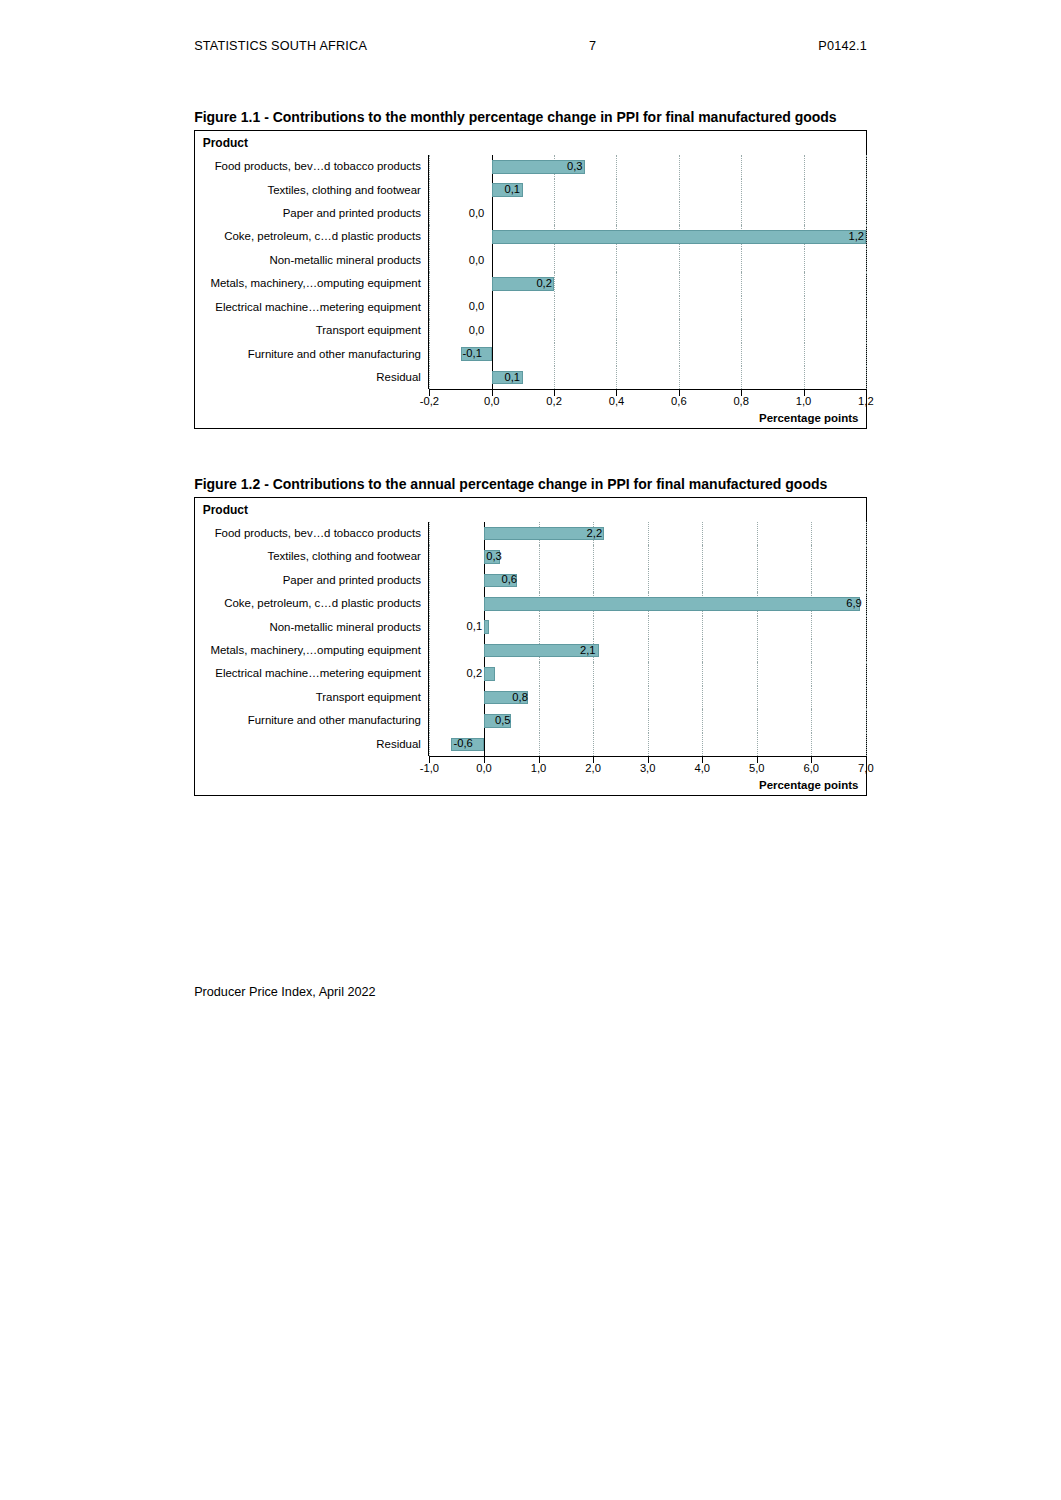STATISTICS SOUTH AFRICA
7
P0142.1
Figure 1.1 - Contributions to the monthly percentage change in PPI for final manufactured goods
Product
Food products, bev…d tobacco products
0,3
Textiles, clothing and footwear
0,1
Paper and printed products
0,0
Coke, petroleum, c…d plastic products
1,2
Non-metallic mineral products
0,0
Metals, machinery,…omputing equipment
0,2
Electrical machine…metering equipment
0,0
Transport equipment
0,0
Furniture and other manufacturing
-0,1
Residual
0,1
-0,2
0,0
0,2
0,4
0,6
0,8
1,0
1,2
Percentage points
Figure 1.2 - Contributions to the annual percentage change in PPI for final manufactured goods
Product
Food products, bev…d tobacco products
2,2
Textiles, clothing and footwear
0,3
Paper and printed products
0,6
Coke, petroleum, c…d plastic products
6,9
Non-metallic mineral products
0,1
Metals, machinery,…omputing equipment
2,1
Electrical machine…metering equipment
0,2
Transport equipment
0,8
Furniture and other manufacturing
0,5
Residual
-0,6
-1,0
0,0
1,0
2,0
3,0
4,0
5,0
6,0
7,0
Percentage points
Producer Price Index, April 2022